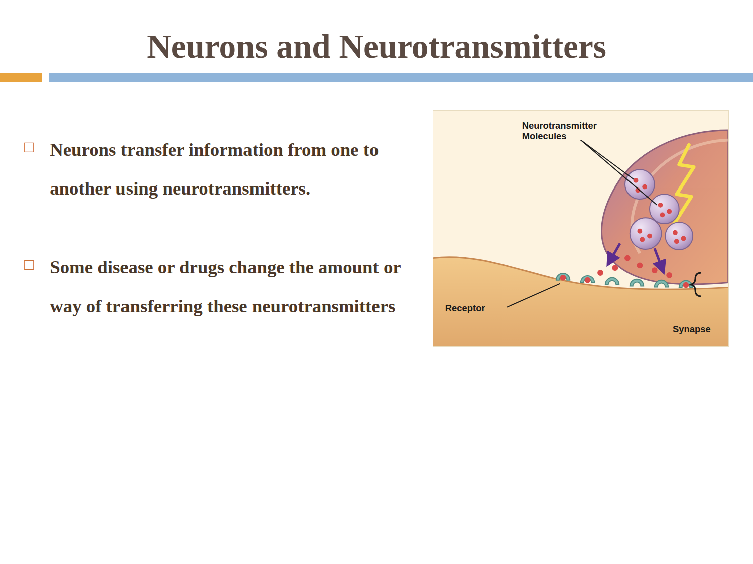Neurons and Neurotransmitters
Neurons transfer information from one to another using neurotransmitters.
Some disease or drugs change the amount or way of transferring these neurotransmitters
Neurotransmitter
Molecules Receptor Synapse